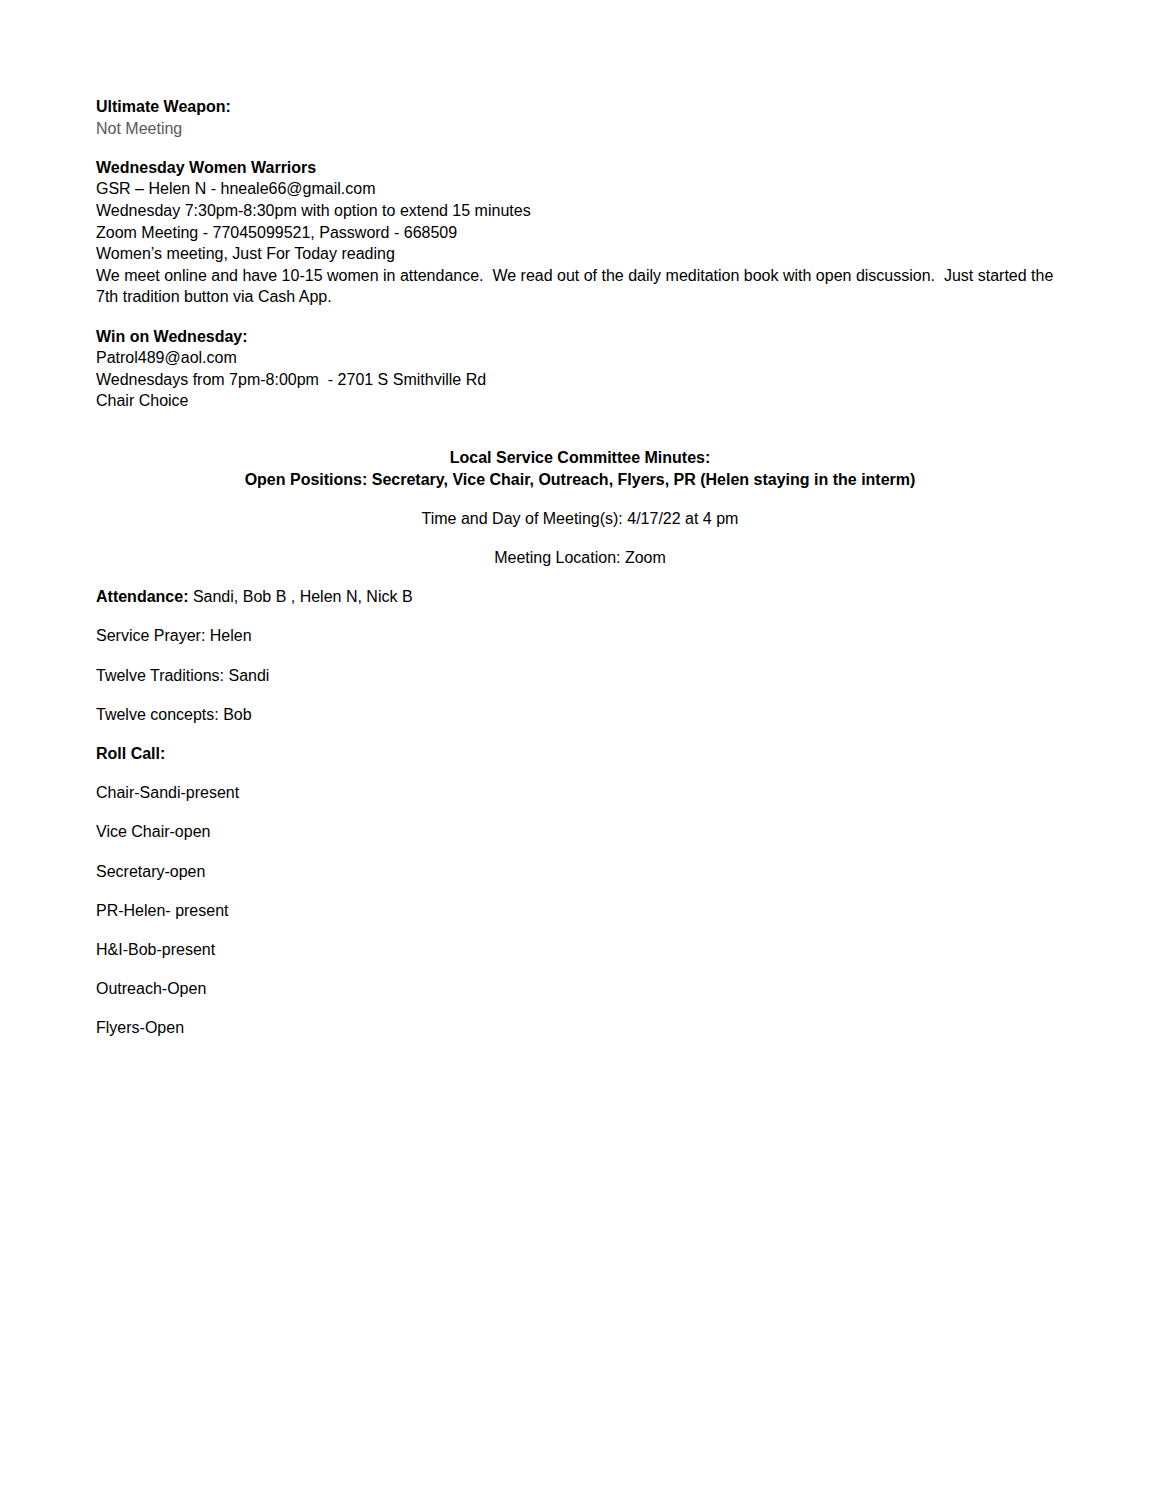Ultimate Weapon:
Not Meeting
Wednesday Women Warriors
GSR – Helen N - hneale66@gmail.com
Wednesday 7:30pm-8:30pm with option to extend 15 minutes
Zoom Meeting - 77045099521, Password - 668509
Women’s meeting, Just For Today reading
We meet online and have 10-15 women in attendance. We read out of the daily meditation book with open discussion. Just started the 7th tradition button via Cash App.
Win on Wednesday:
Patrol489@aol.com
Wednesdays from 7pm-8:00pm - 2701 S Smithville Rd
Chair Choice
Local Service Committee Minutes:
Open Positions: Secretary, Vice Chair, Outreach, Flyers, PR (Helen staying in the interm)
Time and Day of Meeting(s): 4/17/22 at 4 pm
Meeting Location: Zoom
Attendance: Sandi, Bob B , Helen N, Nick B
Service Prayer: Helen
Twelve Traditions: Sandi
Twelve concepts: Bob
Roll Call:
Chair-Sandi-present
Vice Chair-open
Secretary-open
PR-Helen- present
H&I-Bob-present
Outreach-Open
Flyers-Open